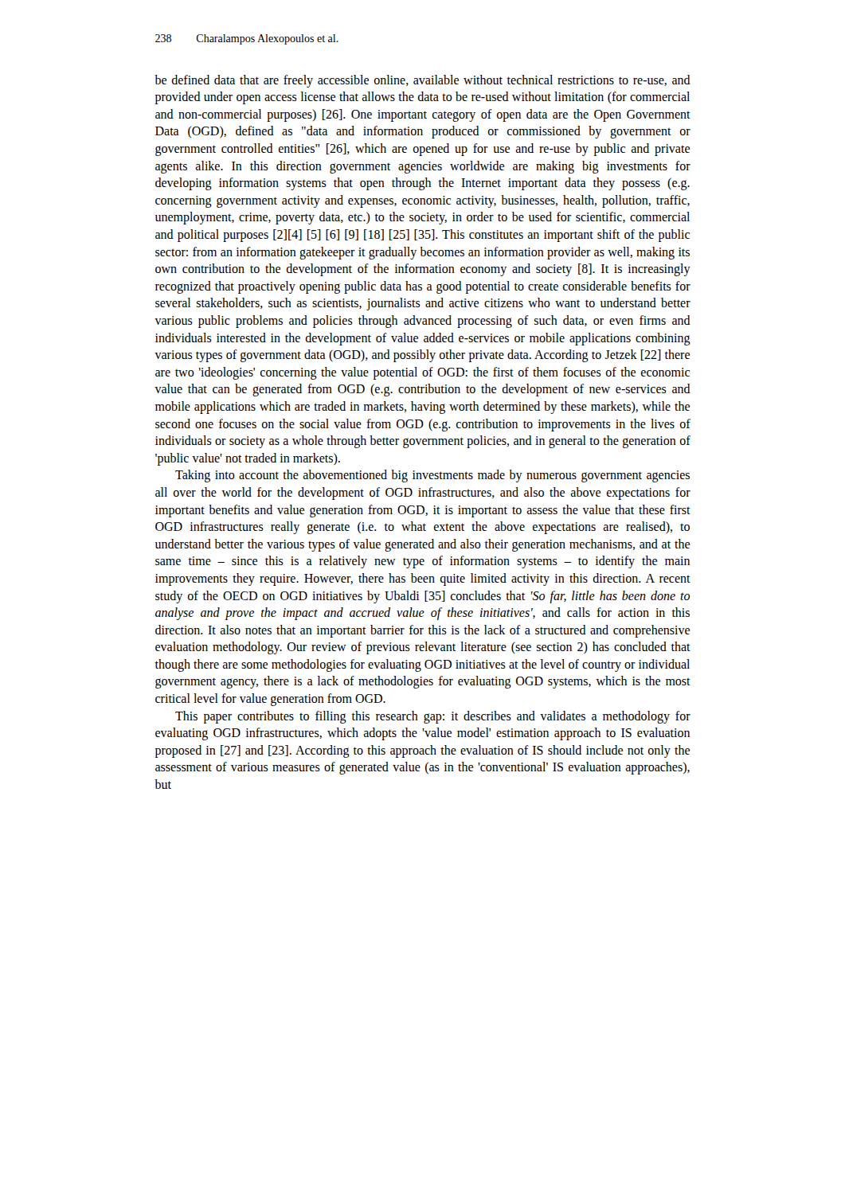238 Charalampos Alexopoulos et al.
be defined data that are freely accessible online, available without technical restrictions to re-use, and provided under open access license that allows the data to be re-used without limitation (for commercial and non-commercial purposes) [26]. One important category of open data are the Open Government Data (OGD), defined as "data and information produced or commissioned by government or government controlled entities" [26], which are opened up for use and re-use by public and private agents alike. In this direction government agencies worldwide are making big investments for developing information systems that open through the Internet important data they possess (e.g. concerning government activity and expenses, economic activity, businesses, health, pollution, traffic, unemployment, crime, poverty data, etc.) to the society, in order to be used for scientific, commercial and political purposes [2][4] [5] [6] [9] [18] [25] [35]. This constitutes an important shift of the public sector: from an information gatekeeper it gradually becomes an information provider as well, making its own contribution to the development of the information economy and society [8]. It is increasingly recognized that proactively opening public data has a good potential to create considerable benefits for several stakeholders, such as scientists, journalists and active citizens who want to understand better various public problems and policies through advanced processing of such data, or even firms and individuals interested in the development of value added e-services or mobile applications combining various types of government data (OGD), and possibly other private data. According to Jetzek [22] there are two 'ideologies' concerning the value potential of OGD: the first of them focuses of the economic value that can be generated from OGD (e.g. contribution to the development of new e-services and mobile applications which are traded in markets, having worth determined by these markets), while the second one focuses on the social value from OGD (e.g. contribution to improvements in the lives of individuals or society as a whole through better government policies, and in general to the generation of 'public value' not traded in markets).
Taking into account the abovementioned big investments made by numerous government agencies all over the world for the development of OGD infrastructures, and also the above expectations for important benefits and value generation from OGD, it is important to assess the value that these first OGD infrastructures really generate (i.e. to what extent the above expectations are realised), to understand better the various types of value generated and also their generation mechanisms, and at the same time – since this is a relatively new type of information systems – to identify the main improvements they require. However, there has been quite limited activity in this direction. A recent study of the OECD on OGD initiatives by Ubaldi [35] concludes that 'So far, little has been done to analyse and prove the impact and accrued value of these initiatives', and calls for action in this direction. It also notes that an important barrier for this is the lack of a structured and comprehensive evaluation methodology. Our review of previous relevant literature (see section 2) has concluded that though there are some methodologies for evaluating OGD initiatives at the level of country or individual government agency, there is a lack of methodologies for evaluating OGD systems, which is the most critical level for value generation from OGD.
This paper contributes to filling this research gap: it describes and validates a methodology for evaluating OGD infrastructures, which adopts the 'value model' estimation approach to IS evaluation proposed in [27] and [23]. According to this approach the evaluation of IS should include not only the assessment of various measures of generated value (as in the 'conventional' IS evaluation approaches), but